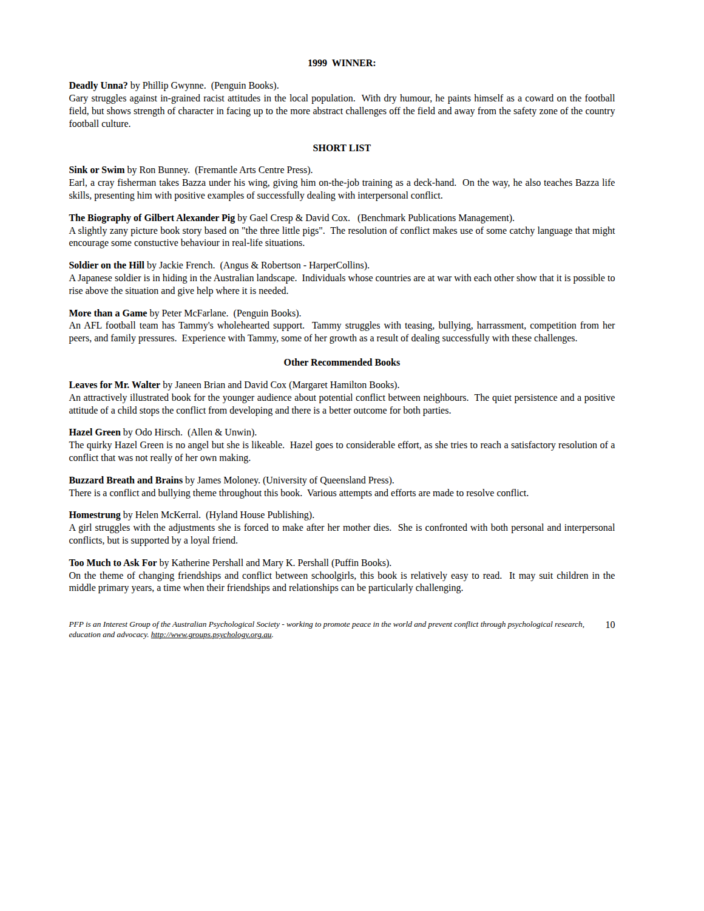1999 WINNER:
Deadly Unna? by Phillip Gwynne. (Penguin Books).
Gary struggles against in-grained racist attitudes in the local population. With dry humour, he paints himself as a coward on the football field, but shows strength of character in facing up to the more abstract challenges off the field and away from the safety zone of the country football culture.
SHORT LIST
Sink or Swim by Ron Bunney. (Fremantle Arts Centre Press).
Earl, a cray fisherman takes Bazza under his wing, giving him on-the-job training as a deck-hand. On the way, he also teaches Bazza life skills, presenting him with positive examples of successfully dealing with interpersonal conflict.
The Biography of Gilbert Alexander Pig by Gael Cresp & David Cox. (Benchmark Publications Management).
A slightly zany picture book story based on "the three little pigs". The resolution of conflict makes use of some catchy language that might encourage some constuctive behaviour in real-life situations.
Soldier on the Hill by Jackie French. (Angus & Robertson - HarperCollins).
A Japanese soldier is in hiding in the Australian landscape. Individuals whose countries are at war with each other show that it is possible to rise above the situation and give help where it is needed.
More than a Game by Peter McFarlane. (Penguin Books).
An AFL football team has Tammy's wholehearted support. Tammy struggles with teasing, bullying, harrassment, competition from her peers, and family pressures. Experience with Tammy, some of her growth as a result of dealing successfully with these challenges.
Other Recommended Books
Leaves for Mr. Walter by Janeen Brian and David Cox (Margaret Hamilton Books).
An attractively illustrated book for the younger audience about potential conflict between neighbours. The quiet persistence and a positive attitude of a child stops the conflict from developing and there is a better outcome for both parties.
Hazel Green by Odo Hirsch. (Allen & Unwin).
The quirky Hazel Green is no angel but she is likeable. Hazel goes to considerable effort, as she tries to reach a satisfactory resolution of a conflict that was not really of her own making.
Buzzard Breath and Brains by James Moloney. (University of Queensland Press).
There is a conflict and bullying theme throughout this book. Various attempts and efforts are made to resolve conflict.
Homestrung by Helen McKerral. (Hyland House Publishing).
A girl struggles with the adjustments she is forced to make after her mother dies. She is confronted with both personal and interpersonal conflicts, but is supported by a loyal friend.
Too Much to Ask For by Katherine Pershall and Mary K. Pershall (Puffin Books).
On the theme of changing friendships and conflict between schoolgirls, this book is relatively easy to read. It may suit children in the middle primary years, a time when their friendships and relationships can be particularly challenging.
PFP is an Interest Group of the Australian Psychological Society - working to promote peace in the world and prevent conflict through psychological research, education and advocacy. http://www.groups.psychology.org.au.
10